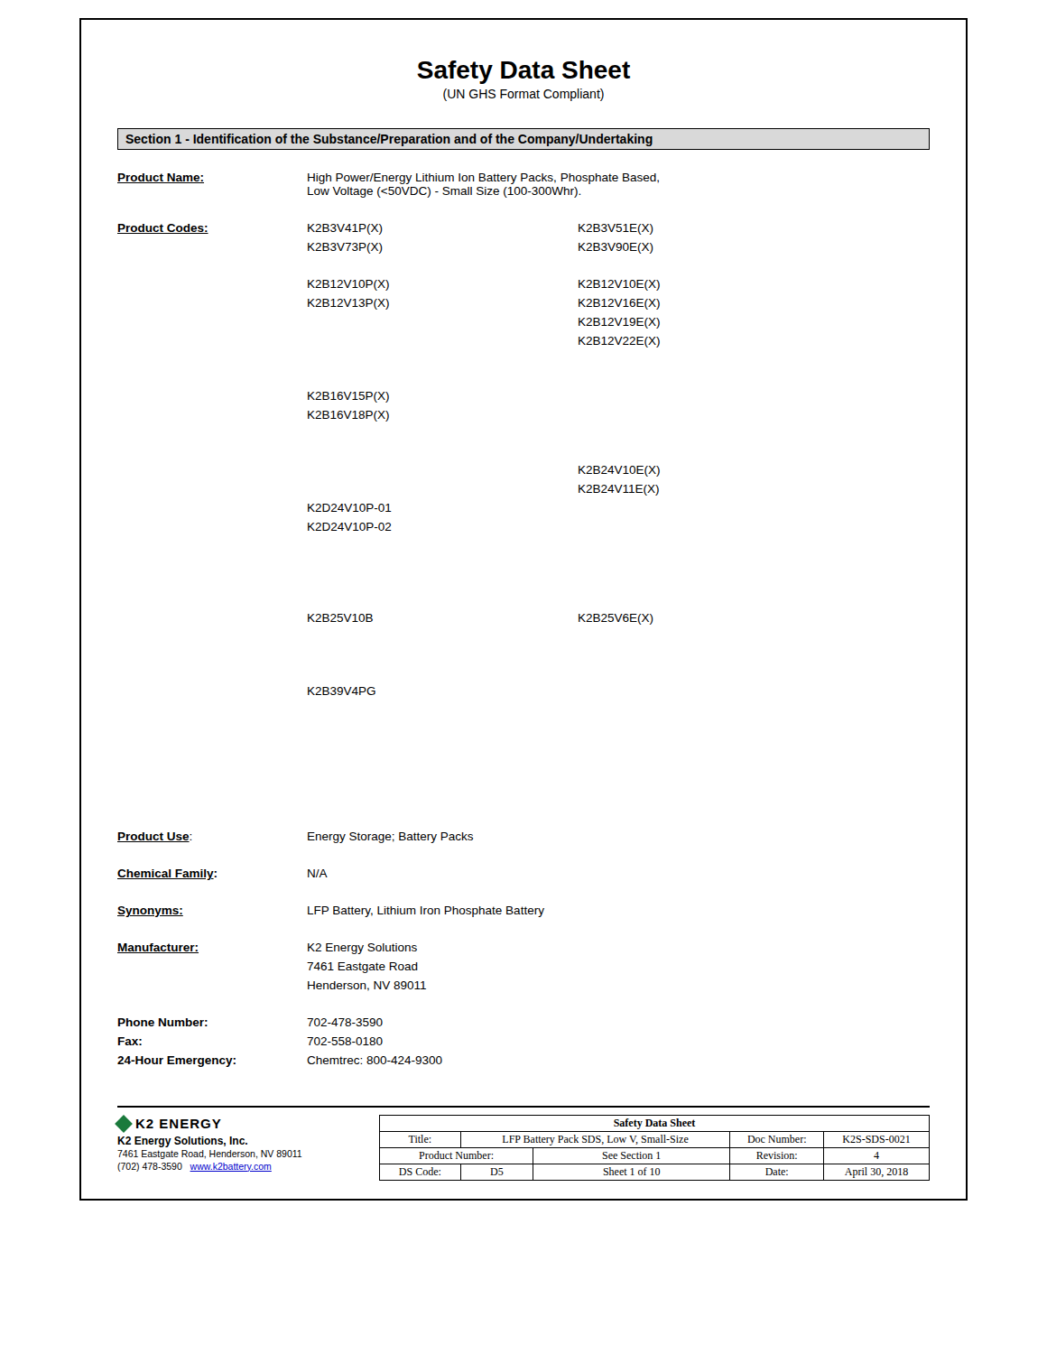Safety Data Sheet
(UN GHS Format Compliant)
Section 1 - Identification of the Substance/Preparation and of the Company/Undertaking
| Product Name: | High Power/Energy Lithium Ion Battery Packs, Phosphate Based, Low Voltage (<50VDC) - Small Size (100-300Whr). |
| Product Codes: | K2B3V41P(X) | K2B3V51E(X) |
| | K2B3V73P(X) | K2B3V90E(X) |
| | K2B12V10P(X) | K2B12V10E(X) |
| | K2B12V13P(X) | K2B12V16E(X) |
| | | K2B12V19E(X) |
| | | K2B12V22E(X) |
| | K2B16V15P(X) | |
| | K2B16V18P(X) | |
| | | K2B24V10E(X) |
| | | K2B24V11E(X) |
| | K2D24V10P-01 | |
| | K2D24V10P-02 | |
| | K2B25V10B | K2B25V6E(X) |
| | K2B39V4PG | |
| Product Use : | Energy Storage; Battery Packs |
| Chemical Family : | N/A |
| Synonyms: | LFP Battery, Lithium Iron Phosphate Battery |
| Manufacturer: | K2 Energy Solutions |
| | 7461 Eastgate Road |
| | Henderson, NV 89011 |
| Phone Number: | 702-478-3590 |
| Fax: | 702-558-0180 |
| 24-Hour Emergency: | Chemtrec: 800-424-9300 |
K2 ENERGY
K2 Energy Solutions, Inc.
7461 Eastgate Road, Henderson, NV 89011
(702) 478-3590 www.k2battery.com
| Safety Data Sheet |
| Title: | LFP Battery Pack SDS, Low V, Small-Size | Doc Number: | K2S-SDS-0021 |
| Product Number: | See Section 1 | Revision: | 4 |
| DS Code: | D5 | Sheet 1 of 10 | Date: | April 30, 2018 |